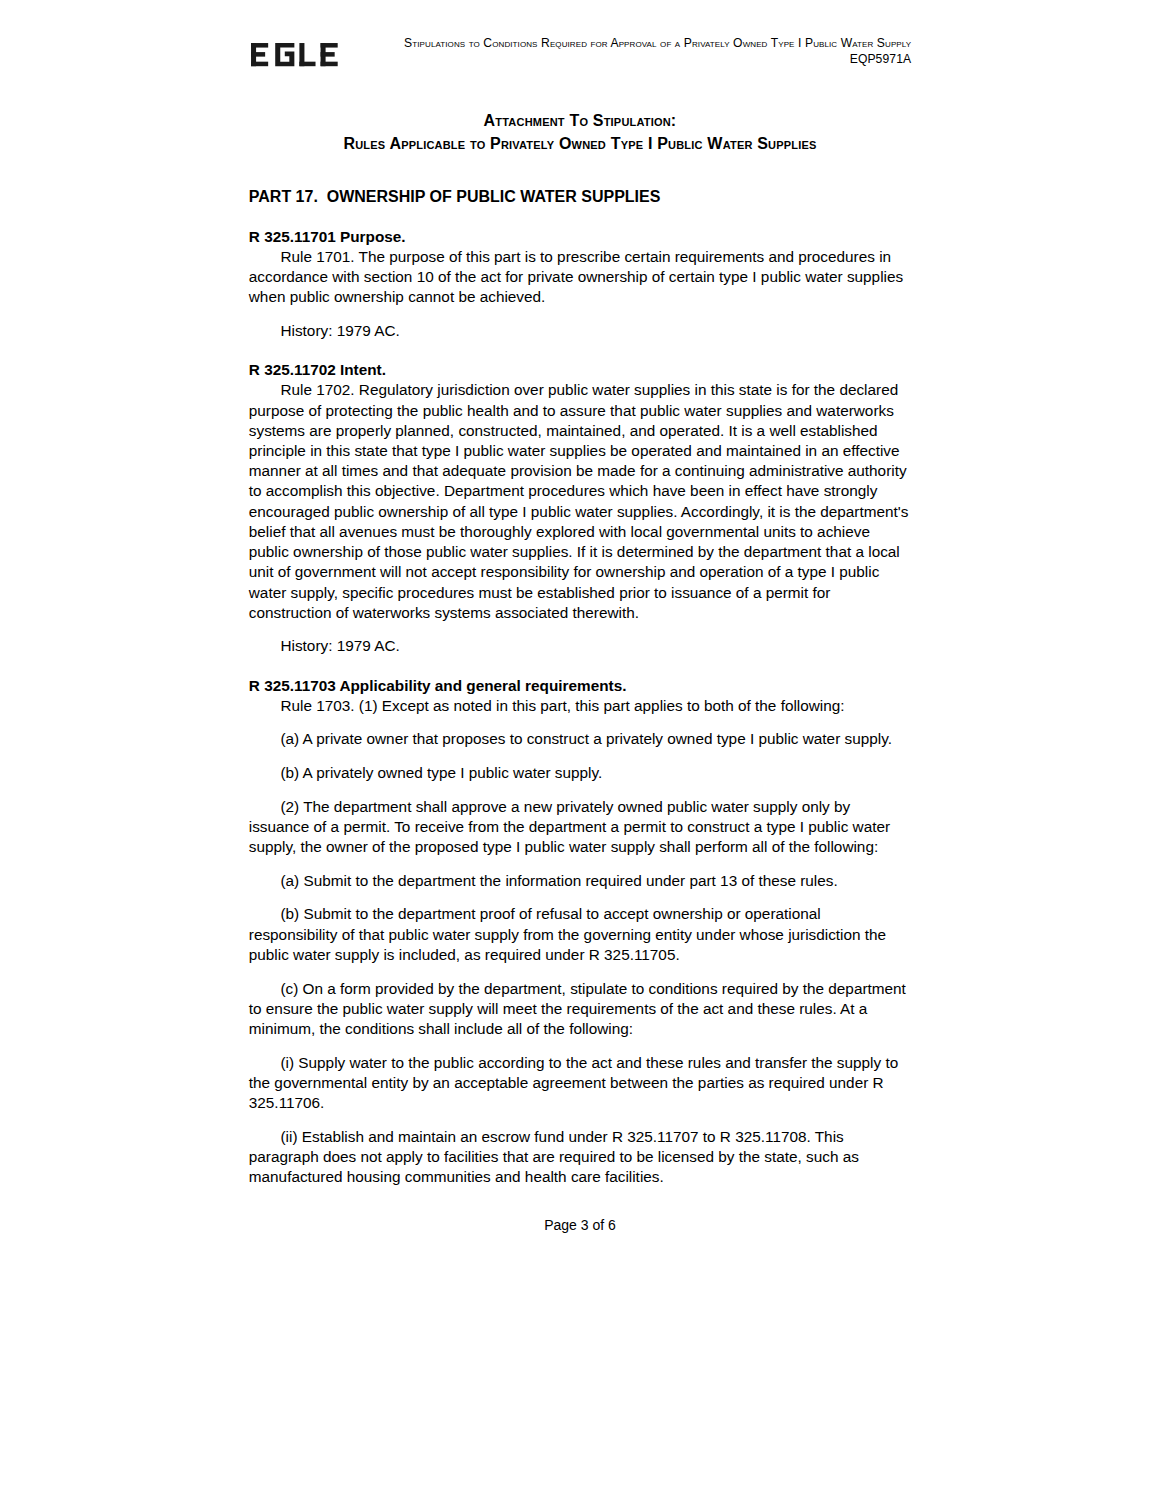Stipulations to Conditions Required for Approval of a Privately Owned Type I Public Water Supply
EQP5971A
Attachment To Stipulation:
Rules Applicable to Privately Owned Type I Public Water Supplies
PART 17. OWNERSHIP OF PUBLIC WATER SUPPLIES
R 325.11701 Purpose.
Rule 1701. The purpose of this part is to prescribe certain requirements and procedures in accordance with section 10 of the act for private ownership of certain type I public water supplies when public ownership cannot be achieved.
History: 1979 AC.
R 325.11702 Intent.
Rule 1702. Regulatory jurisdiction over public water supplies in this state is for the declared purpose of protecting the public health and to assure that public water supplies and waterworks systems are properly planned, constructed, maintained, and operated. It is a well established principle in this state that type I public water supplies be operated and maintained in an effective manner at all times and that adequate provision be made for a continuing administrative authority to accomplish this objective. Department procedures which have been in effect have strongly encouraged public ownership of all type I public water supplies. Accordingly, it is the department's belief that all avenues must be thoroughly explored with local governmental units to achieve public ownership of those public water supplies. If it is determined by the department that a local unit of government will not accept responsibility for ownership and operation of a type I public water supply, specific procedures must be established prior to issuance of a permit for construction of waterworks systems associated therewith.
History: 1979 AC.
R 325.11703 Applicability and general requirements.
Rule 1703. (1) Except as noted in this part, this part applies to both of the following:
(a) A private owner that proposes to construct a privately owned type I public water supply.
(b) A privately owned type I public water supply.
(2) The department shall approve a new privately owned public water supply only by issuance of a permit. To receive from the department a permit to construct a type I public water supply, the owner of the proposed type I public water supply shall perform all of the following:
(a) Submit to the department the information required under part 13 of these rules.
(b) Submit to the department proof of refusal to accept ownership or operational responsibility of that public water supply from the governing entity under whose jurisdiction the public water supply is included, as required under R 325.11705.
(c) On a form provided by the department, stipulate to conditions required by the department to ensure the public water supply will meet the requirements of the act and these rules. At a minimum, the conditions shall include all of the following:
(i) Supply water to the public according to the act and these rules and transfer the supply to the governmental entity by an acceptable agreement between the parties as required under R 325.11706.
(ii) Establish and maintain an escrow fund under R 325.11707 to R 325.11708. This paragraph does not apply to facilities that are required to be licensed by the state, such as manufactured housing communities and health care facilities.
Page 3 of 6